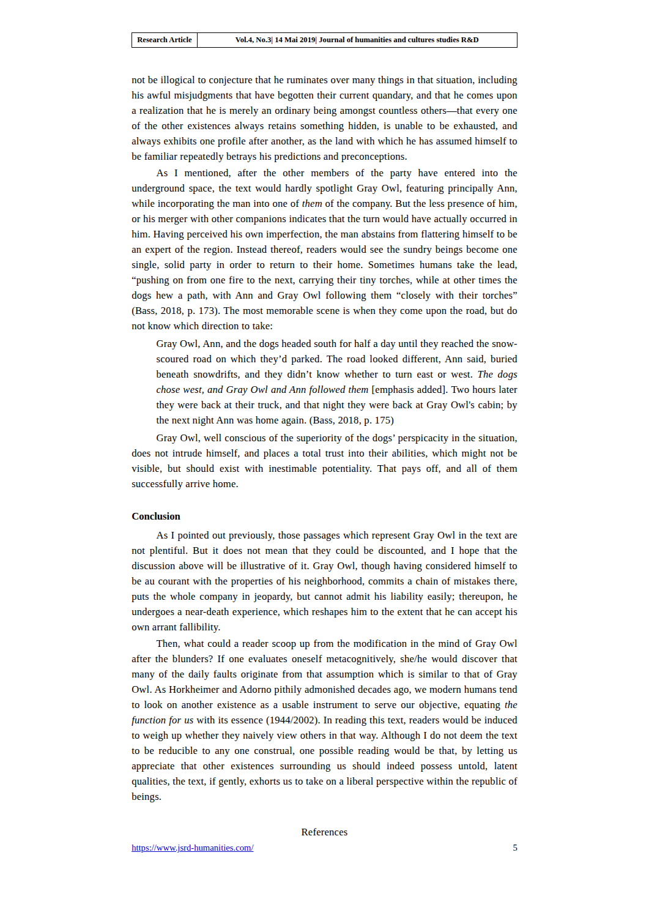Research Article
Vol.4, No.3| 14 Mai 2019| Journal of humanities and cultures studies R&D
not be illogical to conjecture that he ruminates over many things in that situation, including his awful misjudgments that have begotten their current quandary, and that he comes upon a realization that he is merely an ordinary being amongst countless others—that every one of the other existences always retains something hidden, is unable to be exhausted, and always exhibits one profile after another, as the land with which he has assumed himself to be familiar repeatedly betrays his predictions and preconceptions.
As I mentioned, after the other members of the party have entered into the underground space, the text would hardly spotlight Gray Owl, featuring principally Ann, while incorporating the man into one of them of the company. But the less presence of him, or his merger with other companions indicates that the turn would have actually occurred in him. Having perceived his own imperfection, the man abstains from flattering himself to be an expert of the region. Instead thereof, readers would see the sundry beings become one single, solid party in order to return to their home. Sometimes humans take the lead, “pushing on from one fire to the next, carrying their tiny torches, while at other times the dogs hew a path, with Ann and Gray Owl following them “closely with their torches” (Bass, 2018, p. 173). The most memorable scene is when they come upon the road, but do not know which direction to take:
Gray Owl, Ann, and the dogs headed south for half a day until they reached the snow-scoured road on which they’d parked. The road looked different, Ann said, buried beneath snowdrifts, and they didn’t know whether to turn east or west. The dogs chose west, and Gray Owl and Ann followed them [emphasis added]. Two hours later they were back at their truck, and that night they were back at Gray Owl's cabin; by the next night Ann was home again. (Bass, 2018, p. 175)
Gray Owl, well conscious of the superiority of the dogs’ perspicacity in the situation, does not intrude himself, and places a total trust into their abilities, which might not be visible, but should exist with inestimable potentiality. That pays off, and all of them successfully arrive home.
Conclusion
As I pointed out previously, those passages which represent Gray Owl in the text are not plentiful. But it does not mean that they could be discounted, and I hope that the discussion above will be illustrative of it. Gray Owl, though having considered himself to be au courant with the properties of his neighborhood, commits a chain of mistakes there, puts the whole company in jeopardy, but cannot admit his liability easily; thereupon, he undergoes a near-death experience, which reshapes him to the extent that he can accept his own arrant fallibility.
Then, what could a reader scoop up from the modification in the mind of Gray Owl after the blunders? If one evaluates oneself metacognitively, she/he would discover that many of the daily faults originate from that assumption which is similar to that of Gray Owl. As Horkheimer and Adorno pithily admonished decades ago, we modern humans tend to look on another existence as a usable instrument to serve our objective, equating the function for us with its essence (1944/2002). In reading this text, readers would be induced to weigh up whether they naively view others in that way. Although I do not deem the text to be reducible to any one construal, one possible reading would be that, by letting us appreciate that other existences surrounding us should indeed possess untold, latent qualities, the text, if gently, exhorts us to take on a liberal perspective within the republic of beings.
References
https://www.jsrd-humanities.com/ 5